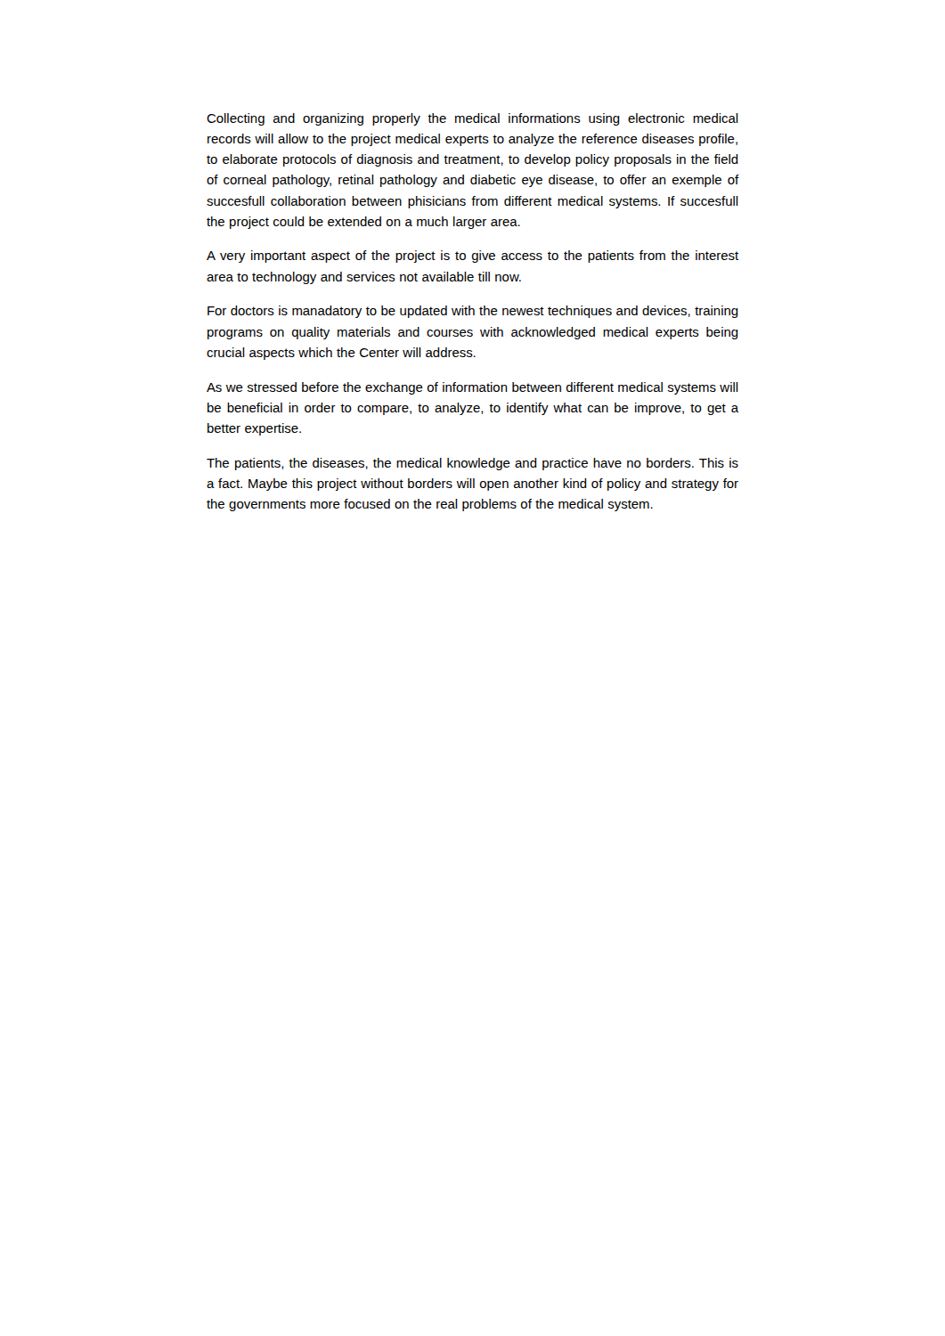Collecting and organizing properly the medical informations using electronic medical records will allow to the project medical experts to analyze the reference diseases profile, to elaborate protocols of diagnosis and treatment, to develop policy proposals in the field of corneal pathology, retinal pathology and diabetic eye disease, to offer an exemple of succesfull collaboration between phisicians from different medical systems. If succesfull the project could be extended on a much larger area.
A very important aspect of the project is to give access to the patients from the interest area to technology and services not available till now.
For doctors is manadatory to be updated with the newest techniques and devices, training programs on quality materials and courses with acknowledged medical experts being crucial aspects which the Center will address.
As we stressed before the exchange of information between different medical systems will be beneficial in order to compare, to analyze, to identify what can be improve, to get a better expertise.
The patients, the diseases, the medical knowledge and practice have no borders. This is a fact. Maybe this project without borders will open another kind of policy and strategy for the governments more focused on the real problems of the medical system.